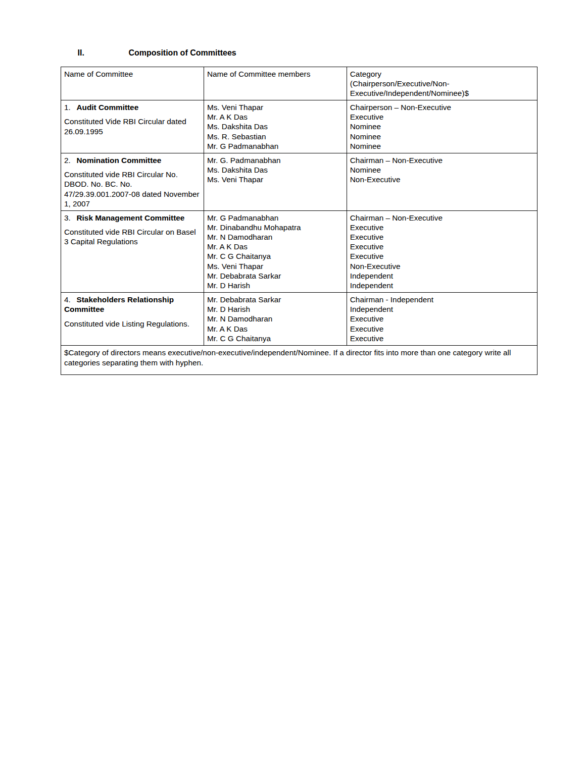II. Composition of Committees
| Name of Committee | Name of Committee members | Category (Chairperson/Executive/Non-Executive/Independent/Nominee)$ |
| 1. Audit Committee Constituted Vide RBI Circular dated 26.09.1995 | Ms. Veni Thapar Mr. A K Das Ms. Dakshita Das Ms. R. Sebastian Mr. G Padmanabhan | Chairperson – Non-Executive Executive Nominee Nominee Nominee |
| 2. Nomination Committee Constituted vide RBI Circular No. DBOD. No. BC. No. 47/29.39.001.2007-08 dated November 1, 2007 | Mr. G. Padmanabhan Ms. Dakshita Das Ms. Veni Thapar | Chairman – Non-Executive Nominee Non-Executive |
| 3. Risk Management Committee Constituted vide RBI Circular on Basel 3 Capital Regulations | Mr. G Padmanabhan Mr. Dinabandhu Mohapatra Mr. N Damodharan Mr. A K Das Mr. C G Chaitanya Ms. Veni Thapar Mr. Debabrata Sarkar Mr. D Harish | Chairman – Non-Executive Executive Executive Executive Executive Non-Executive Independent Independent |
| 4. Stakeholders Relationship Committee Constituted vide Listing Regulations. | Mr. Debabrata Sarkar Mr. D Harish Mr. N Damodharan Mr. A K Das Mr. C G Chaitanya | Chairman - Independent Independent Executive Executive Executive |
| $Category of directors means executive/non-executive/independent/Nominee. If a director fits into more than one category write all categories separating them with hyphen. |